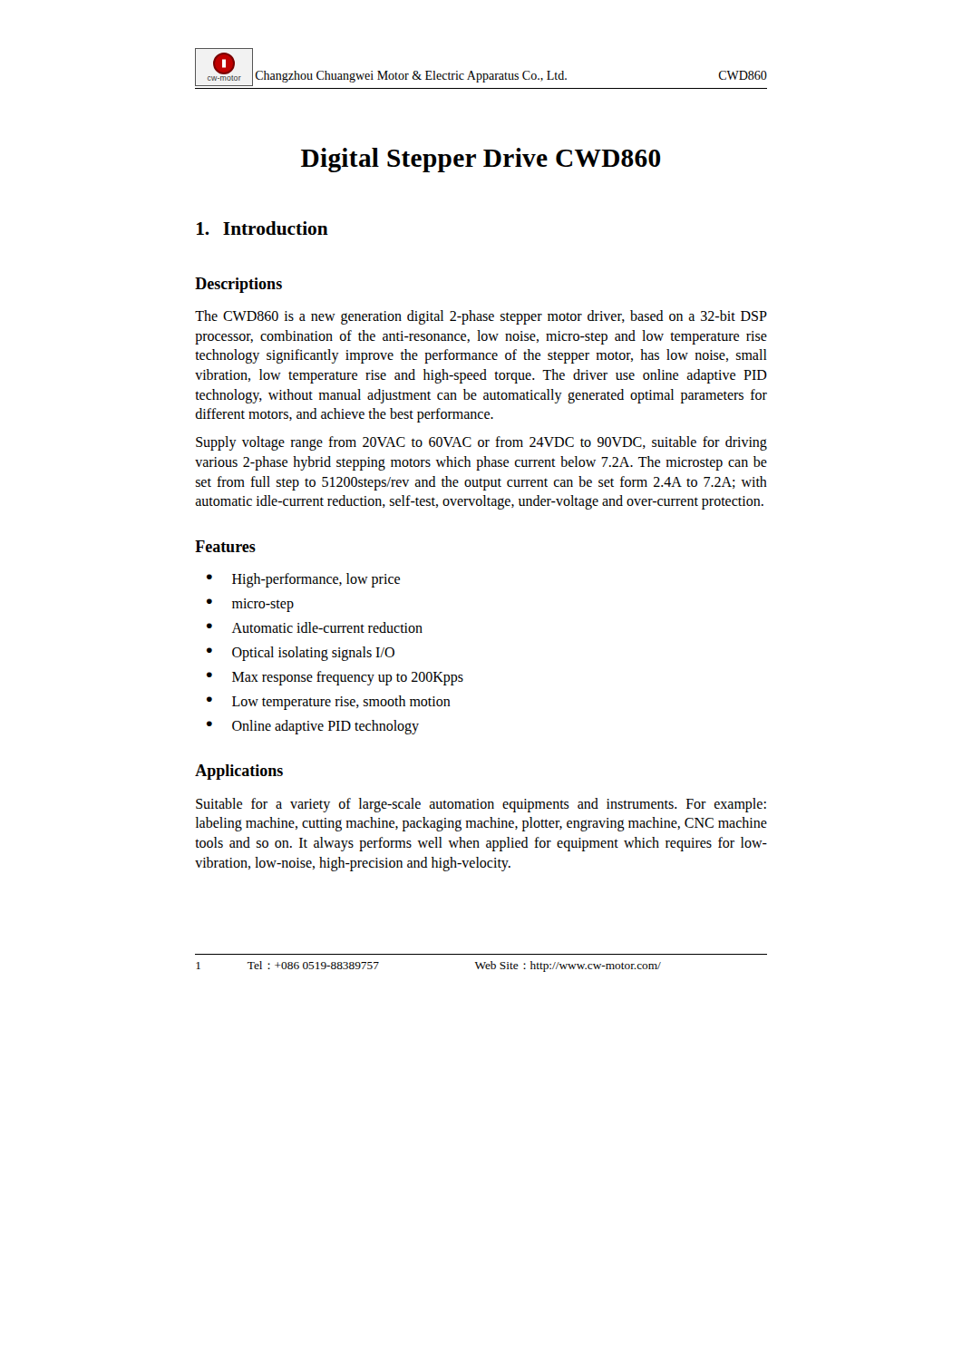cw-motor
Changzhou Chuangwei Motor & Electric Apparatus Co., Ltd.
CWD860
Digital Stepper Drive CWD860
1. Introduction
Descriptions
The CWD860 is a new generation digital 2-phase stepper motor driver, based on a 32-bit DSP processor, combination of the anti-resonance, low noise, micro-step and low temperature rise technology significantly improve the performance of the stepper motor, has low noise, small vibration, low temperature rise and high-speed torque. The driver use online adaptive PID technology, without manual adjustment can be automatically generated optimal parameters for different motors, and achieve the best performance.
Supply voltage range from 20VAC to 60VAC or from 24VDC to 90VDC, suitable for driving various 2-phase hybrid stepping motors which phase current below 7.2A. The microstep can be set from full step to 51200steps/rev and the output current can be set form 2.4A to 7.2A; with automatic idle-current reduction, self-test, overvoltage, under-voltage and over-current protection.
Features
High-performance, low price
micro-step
Automatic idle-current reduction
Optical isolating signals I/O
Max response frequency up to 200Kpps
Low temperature rise, smooth motion
Online adaptive PID technology
Applications
Suitable for a variety of large-scale automation equipments and instruments. For example: labeling machine, cutting machine, packaging machine, plotter, engraving machine, CNC machine tools and so on. It always performs well when applied for equipment which requires for low-vibration, low-noise, high-precision and high-velocity.
1
Tel：+086 0519-88389757
Web Site：http://www.cw-motor.com/